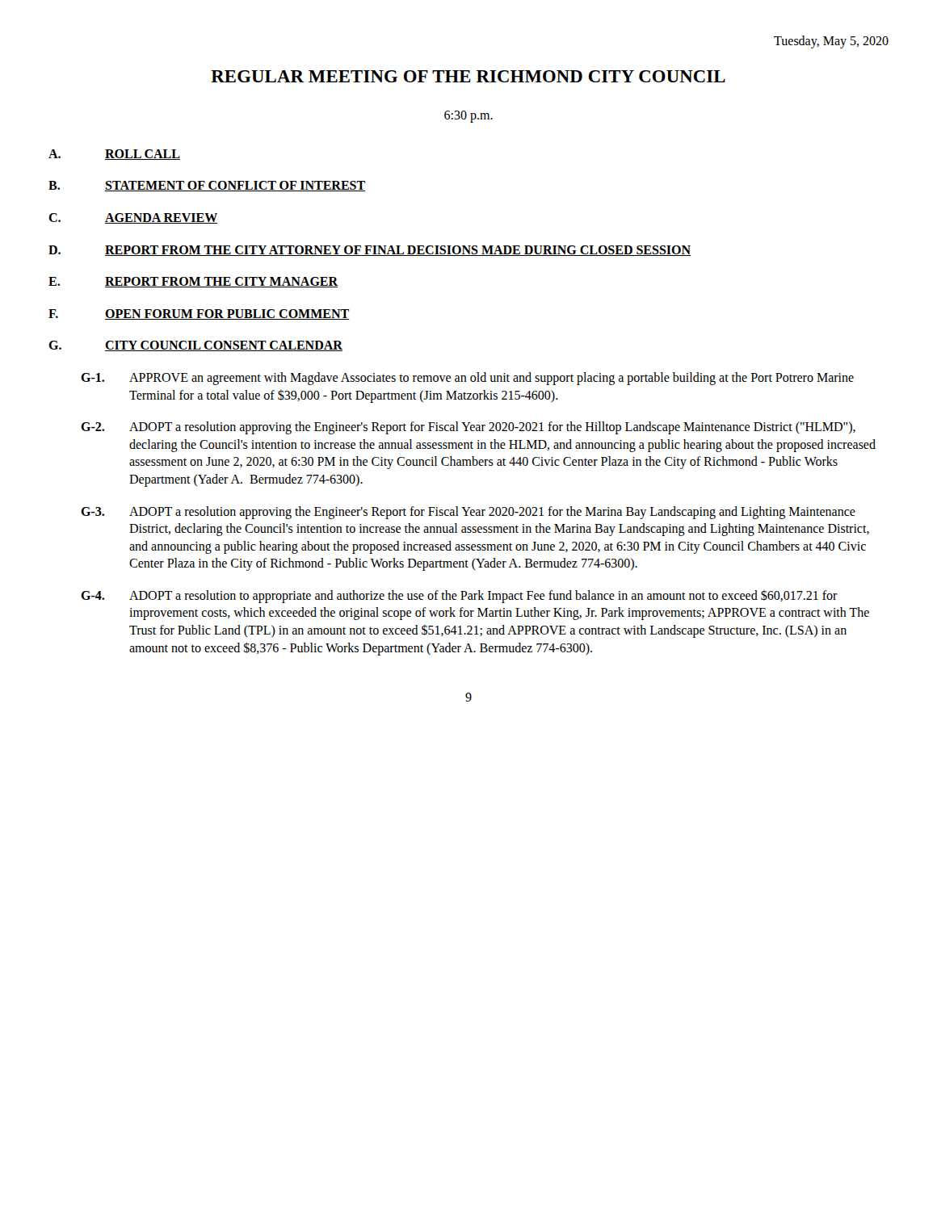Tuesday, May 5, 2020
REGULAR MEETING OF THE RICHMOND CITY COUNCIL
6:30 p.m.
A.
ROLL CALL
B.
STATEMENT OF CONFLICT OF INTEREST
C.
AGENDA REVIEW
D.
REPORT FROM THE CITY ATTORNEY OF FINAL DECISIONS MADE DURING CLOSED SESSION
E.
REPORT FROM THE CITY MANAGER
F.
OPEN FORUM FOR PUBLIC COMMENT
G.
CITY COUNCIL CONSENT CALENDAR
G-1.
APPROVE an agreement with Magdave Associates to remove an old unit and support placing a portable building at the Port Potrero Marine Terminal for a total value of $39,000 - Port Department (Jim Matzorkis 215-4600).
G-2.
ADOPT a resolution approving the Engineer's Report for Fiscal Year 2020-2021 for the Hilltop Landscape Maintenance District ("HLMD"), declaring the Council's intention to increase the annual assessment in the HLMD, and announcing a public hearing about the proposed increased assessment on June 2, 2020, at 6:30 PM in the City Council Chambers at 440 Civic Center Plaza in the City of Richmond - Public Works Department (Yader A. Bermudez 774-6300).
G-3.
ADOPT a resolution approving the Engineer's Report for Fiscal Year 2020-2021 for the Marina Bay Landscaping and Lighting Maintenance District, declaring the Council's intention to increase the annual assessment in the Marina Bay Landscaping and Lighting Maintenance District, and announcing a public hearing about the proposed increased assessment on June 2, 2020, at 6:30 PM in City Council Chambers at 440 Civic Center Plaza in the City of Richmond - Public Works Department (Yader A. Bermudez 774-6300).
G-4.
ADOPT a resolution to appropriate and authorize the use of the Park Impact Fee fund balance in an amount not to exceed $60,017.21 for improvement costs, which exceeded the original scope of work for Martin Luther King, Jr. Park improvements; APPROVE a contract with The Trust for Public Land (TPL) in an amount not to exceed $51,641.21; and APPROVE a contract with Landscape Structure, Inc. (LSA) in an amount not to exceed $8,376 - Public Works Department (Yader A. Bermudez 774-6300).
9